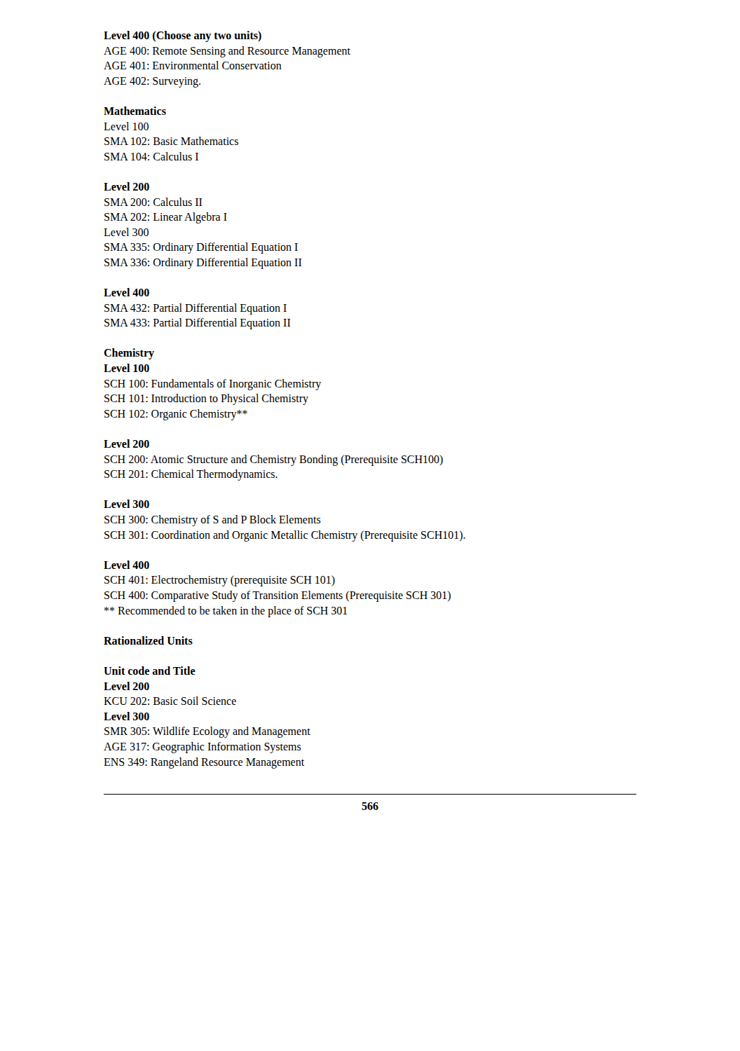Level 400 (Choose any two units)
AGE 400: Remote Sensing and Resource Management
AGE 401: Environmental Conservation
AGE 402: Surveying.
Mathematics
Level 100
SMA 102: Basic Mathematics
SMA 104: Calculus I
Level 200
SMA 200: Calculus II
SMA 202: Linear Algebra I
Level 300
SMA 335: Ordinary Differential Equation I
SMA 336: Ordinary Differential Equation II
Level 400
SMA 432: Partial Differential Equation I
SMA 433: Partial Differential Equation II
Chemistry
Level 100
SCH 100: Fundamentals of Inorganic Chemistry
SCH 101: Introduction to Physical Chemistry
SCH 102: Organic Chemistry**
Level 200
SCH 200: Atomic Structure and Chemistry Bonding (Prerequisite SCH100)
SCH 201: Chemical Thermodynamics.
Level 300
SCH 300: Chemistry of S and P Block Elements
SCH 301: Coordination and Organic Metallic Chemistry (Prerequisite SCH101).
Level 400
SCH 401: Electrochemistry (prerequisite SCH 101)
SCH 400: Comparative Study of Transition Elements (Prerequisite SCH 301)
** Recommended to be taken in the place of SCH 301
Rationalized Units
Unit code and Title
Level 200
KCU 202: Basic Soil Science
Level 300
SMR 305: Wildlife Ecology and Management
AGE 317: Geographic Information Systems
ENS 349: Rangeland Resource Management
566